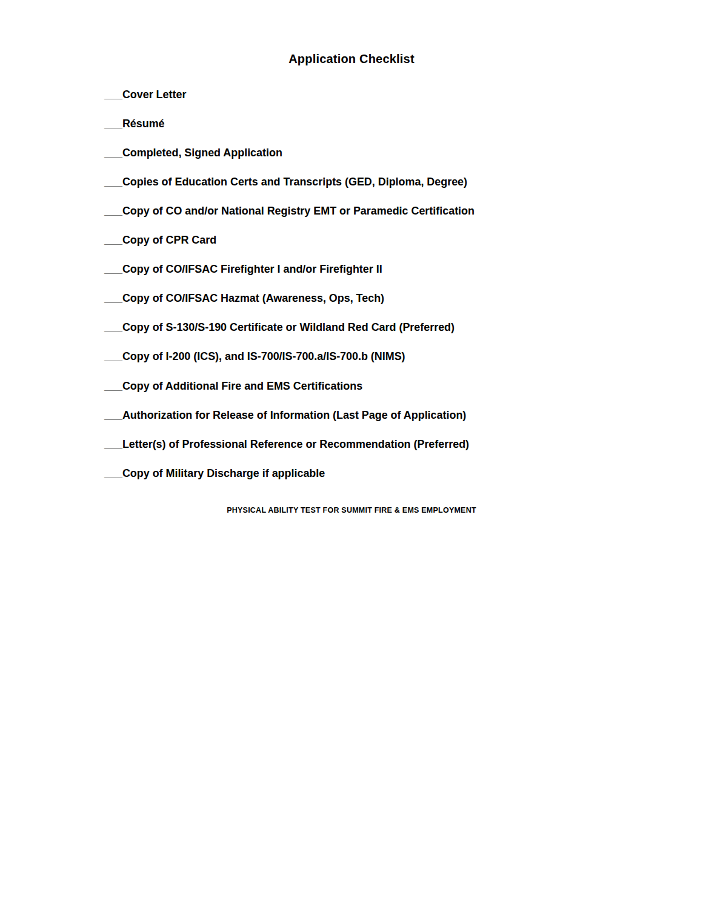Application Checklist
___Cover Letter
___Résumé
___Completed, Signed Application
___Copies of Education Certs and Transcripts (GED, Diploma, Degree)
___Copy of CO and/or National Registry EMT or Paramedic Certification
___Copy of CPR Card
___Copy of CO/IFSAC Firefighter I and/or Firefighter II
___Copy of CO/IFSAC Hazmat (Awareness, Ops, Tech)
___Copy of S-130/S-190 Certificate or Wildland Red Card (Preferred)
___Copy of I-200 (ICS), and IS-700/IS-700.a/IS-700.b (NIMS)
___Copy of Additional Fire and EMS Certifications
___Authorization for Release of Information (Last Page of Application)
___Letter(s) of Professional Reference or Recommendation (Preferred)
___Copy of Military Discharge if applicable
PHYSICAL ABILITY TEST FOR SUMMIT FIRE & EMS EMPLOYMENT